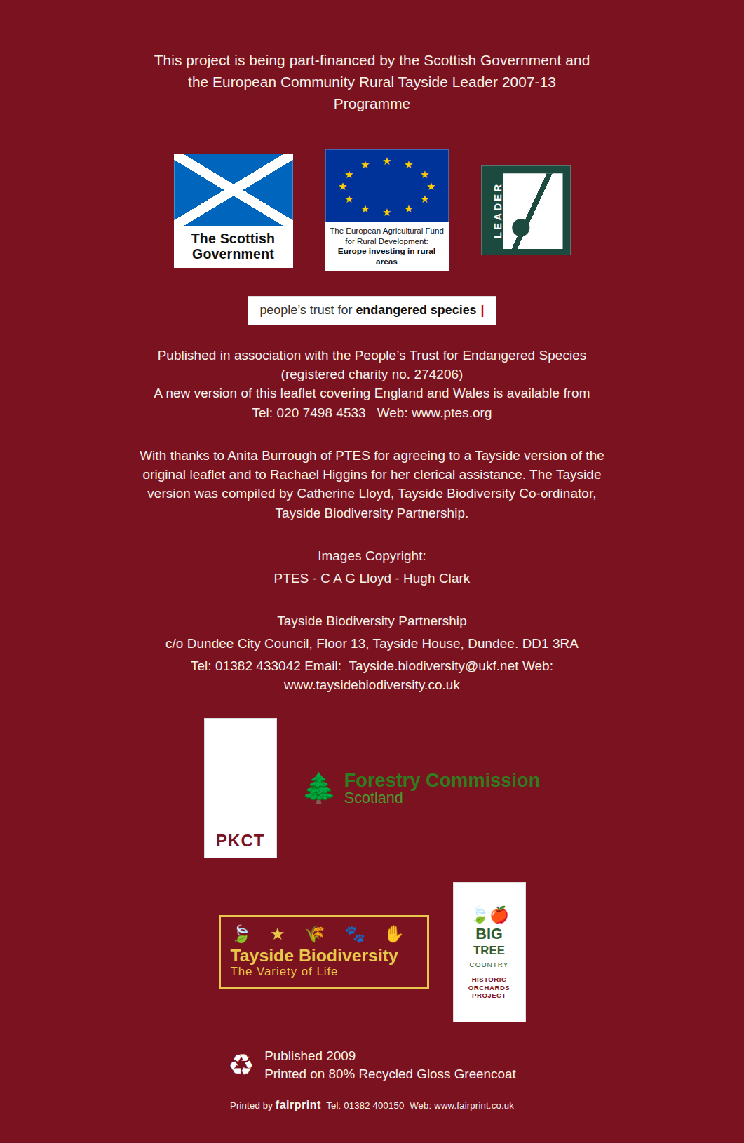This project is being part-financed by the Scottish Government and the European Community Rural Tayside Leader 2007-13 Programme
The Scottish
Government
★ ★ ★ ★ ★ ★ ★ ★ ★ ★ ★ ★
The European Agricultural Fund
for Rural Development:
Europe investing in rural areas
LEADER
people’s trust for endangered species|
Published in association with the People’s Trust for Endangered Species
(registered charity no. 274206)
A new version of this leaflet covering England and Wales is available from
Tel: 020 7498 4533 Web: www.ptes.org
With thanks to Anita Burrough of PTES for agreeing to a Tayside version of the original leaflet and to Rachael Higgins for her clerical assistance. The Tayside version was compiled by Catherine Lloyd, Tayside Biodiversity Co-ordinator, Tayside Biodiversity Partnership.
Images Copyright:
PTES - C A G Lloyd - Hugh Clark
Tayside Biodiversity Partnership
c/o Dundee City Council, Floor 13, Tayside House, Dundee. DD1 3RA
Tel: 01382 433042 Email: Tayside.biodiversity@ukf.net Web: www.taysidebiodiversity.co.uk
PKCT
🌲
Forestry Commission
Scotland
🍃 ★ 🌾 🐾 ✋
Tayside Biodiversity
The Variety of Life
🍃🍎
BIG
TREE
COUNTRY
HISTORIC
ORCHARDS
PROJECT
♻
Published 2009
Printed on 80% Recycled Gloss Greencoat
Printed by fairprint Tel: 01382 400150 Web: www.fairprint.co.uk